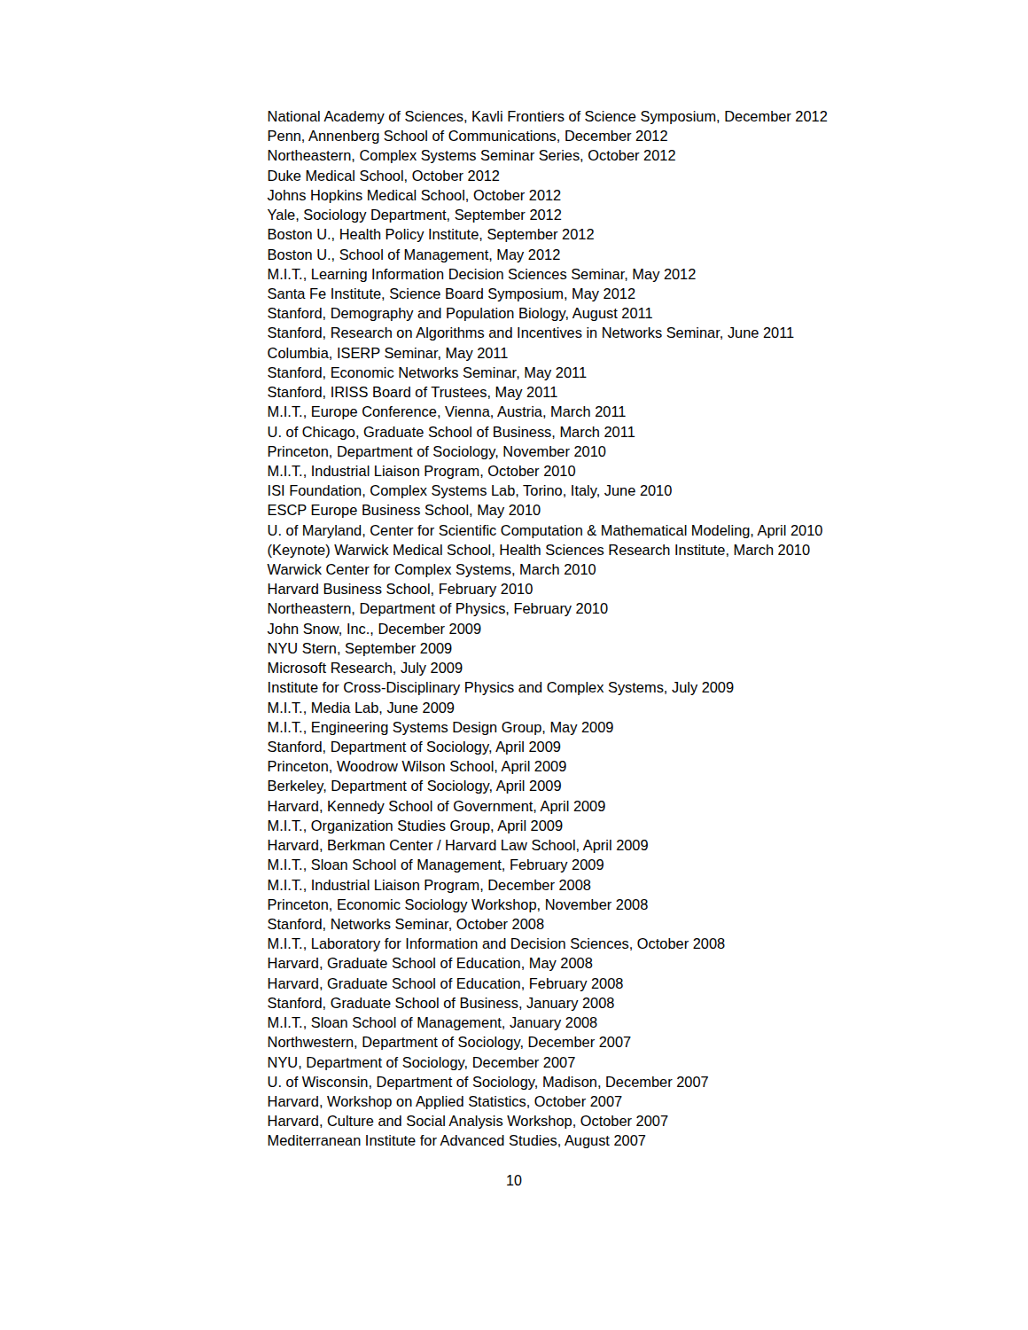National Academy of Sciences, Kavli Frontiers of Science Symposium, December 2012
Penn, Annenberg School of Communications, December 2012
Northeastern, Complex Systems Seminar Series, October 2012
Duke Medical School, October 2012
Johns Hopkins Medical School, October 2012
Yale, Sociology Department, September 2012
Boston U., Health Policy Institute, September 2012
Boston U., School of Management, May 2012
M.I.T., Learning Information Decision Sciences Seminar, May 2012
Santa Fe Institute, Science Board Symposium, May 2012
Stanford, Demography and Population Biology, August 2011
Stanford, Research on Algorithms and Incentives in Networks Seminar, June 2011
Columbia, ISERP Seminar, May 2011
Stanford, Economic Networks Seminar, May 2011
Stanford, IRISS Board of Trustees, May 2011
M.I.T., Europe Conference, Vienna, Austria, March 2011
U. of Chicago, Graduate School of Business, March 2011
Princeton, Department of Sociology, November 2010
M.I.T., Industrial Liaison Program, October 2010
ISI Foundation, Complex Systems Lab, Torino, Italy, June 2010
ESCP Europe Business School, May 2010
U. of Maryland, Center for Scientific Computation & Mathematical Modeling, April 2010
(Keynote) Warwick Medical School, Health Sciences Research Institute, March 2010
Warwick Center for Complex Systems, March 2010
Harvard Business School, February 2010
Northeastern, Department of Physics, February 2010
John Snow, Inc., December 2009
NYU Stern, September 2009
Microsoft Research, July 2009
Institute for Cross-Disciplinary Physics and Complex Systems, July 2009
M.I.T., Media Lab, June 2009
M.I.T., Engineering Systems Design Group, May 2009
Stanford, Department of Sociology, April 2009
Princeton, Woodrow Wilson School, April 2009
Berkeley, Department of Sociology, April 2009
Harvard, Kennedy School of Government, April 2009
M.I.T., Organization Studies Group, April 2009
Harvard, Berkman Center / Harvard Law School, April 2009
M.I.T., Sloan School of Management, February 2009
M.I.T., Industrial Liaison Program, December 2008
Princeton, Economic Sociology Workshop, November 2008
Stanford, Networks Seminar, October 2008
M.I.T., Laboratory for Information and Decision Sciences, October 2008
Harvard, Graduate School of Education, May 2008
Harvard, Graduate School of Education, February 2008
Stanford, Graduate School of Business, January 2008
M.I.T., Sloan School of Management, January 2008
Northwestern, Department of Sociology, December 2007
NYU, Department of Sociology, December 2007
U. of Wisconsin, Department of Sociology, Madison, December 2007
Harvard, Workshop on Applied Statistics, October 2007
Harvard, Culture and Social Analysis Workshop, October 2007
Mediterranean Institute for Advanced Studies, August 2007
10